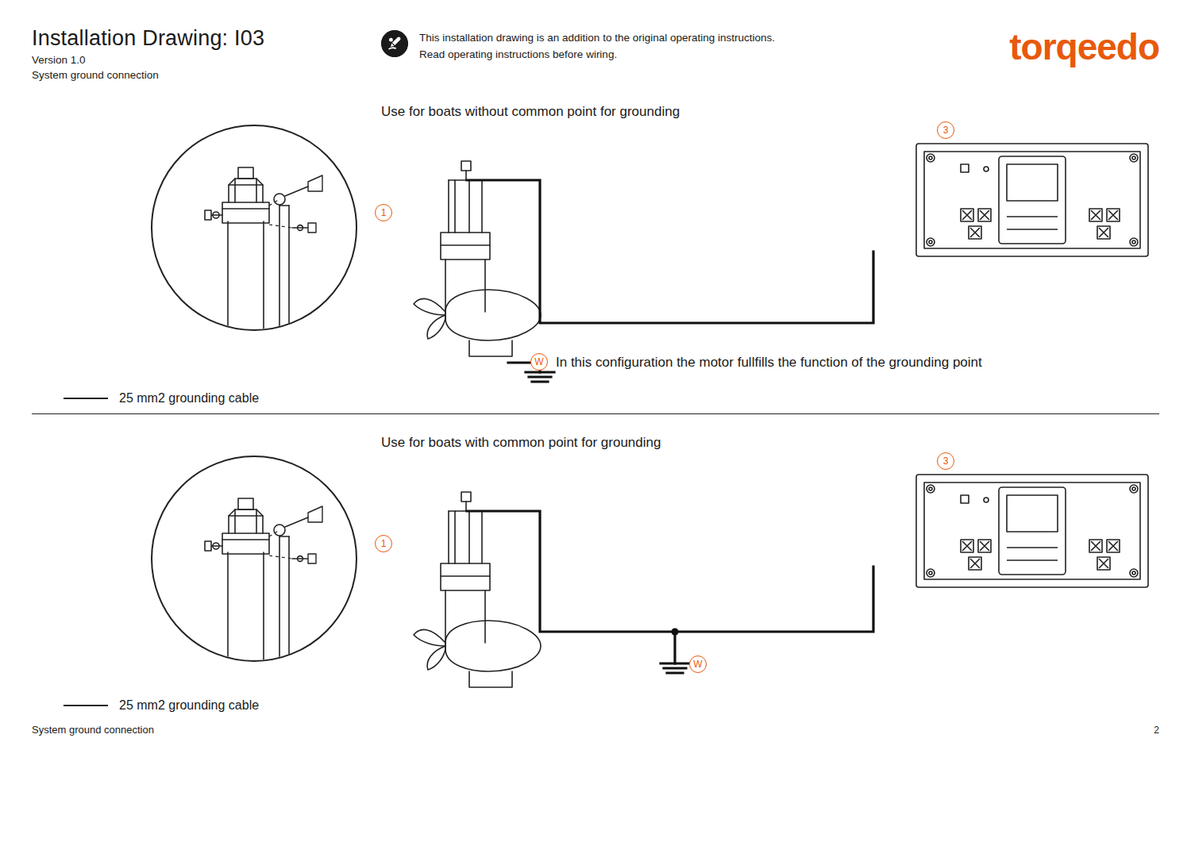Installation Drawing: I03
Version 1.0
System ground connection
This installation drawing is an addition to the original operating instructions.
Read operating instructions before wiring.
torqeedo
Use for boats without common point for grounding
1 3 W In this configuration the motor fullfills the function of the grounding point
25 mm2 grounding cable
Use for boats with common point for grounding
1 3 W
25 mm2 grounding cable
System ground connection 2